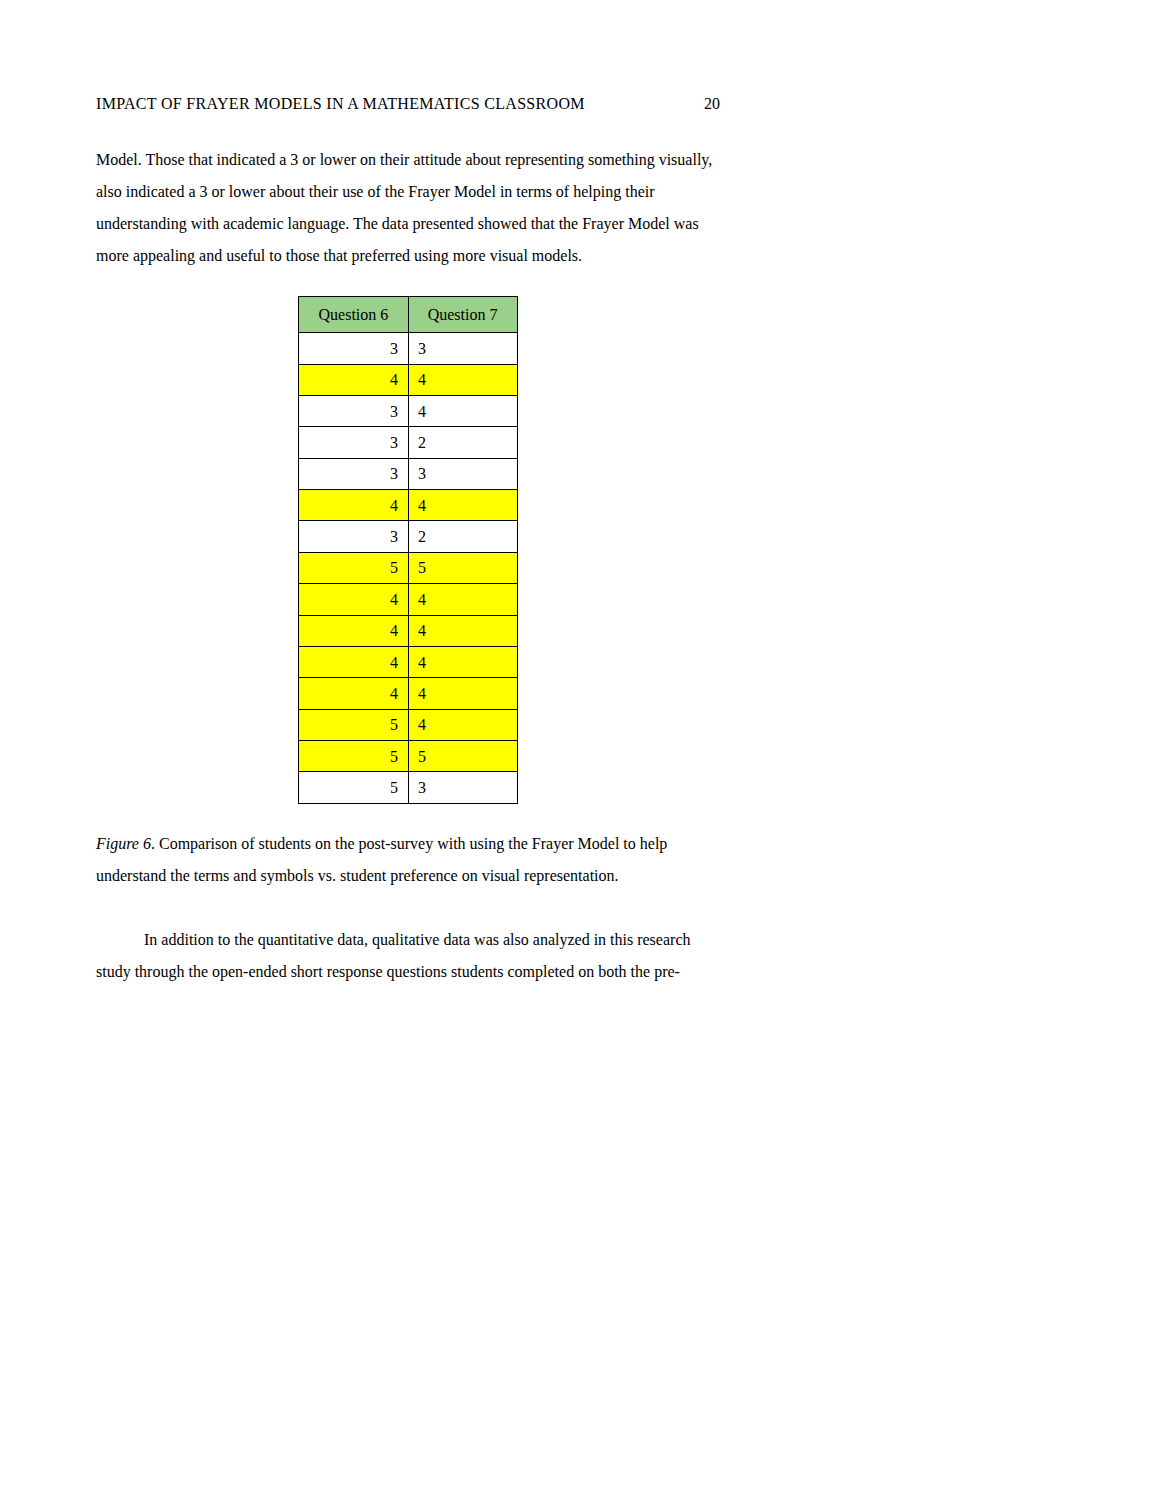Impact of Frayer Models in a Mathematics Classroom 20
Model. Those that indicated a 3 or lower on their attitude about representing something visually, also indicated a 3 or lower about their use of the Frayer Model in terms of helping their understanding with academic language. The data presented showed that the Frayer Model was more appealing and useful to those that preferred using more visual models.
| Question 6 | Question 7 |
| --- | --- |
| 3 | 3 |
| 4 | 4 |
| 3 | 4 |
| 3 | 2 |
| 3 | 3 |
| 4 | 4 |
| 3 | 2 |
| 5 | 5 |
| 4 | 4 |
| 4 | 4 |
| 4 | 4 |
| 4 | 4 |
| 5 | 4 |
| 5 | 5 |
| 5 | 3 |
Figure 6. Comparison of students on the post-survey with using the Frayer Model to help understand the terms and symbols vs. student preference on visual representation.
In addition to the quantitative data, qualitative data was also analyzed in this research study through the open-ended short response questions students completed on both the pre-